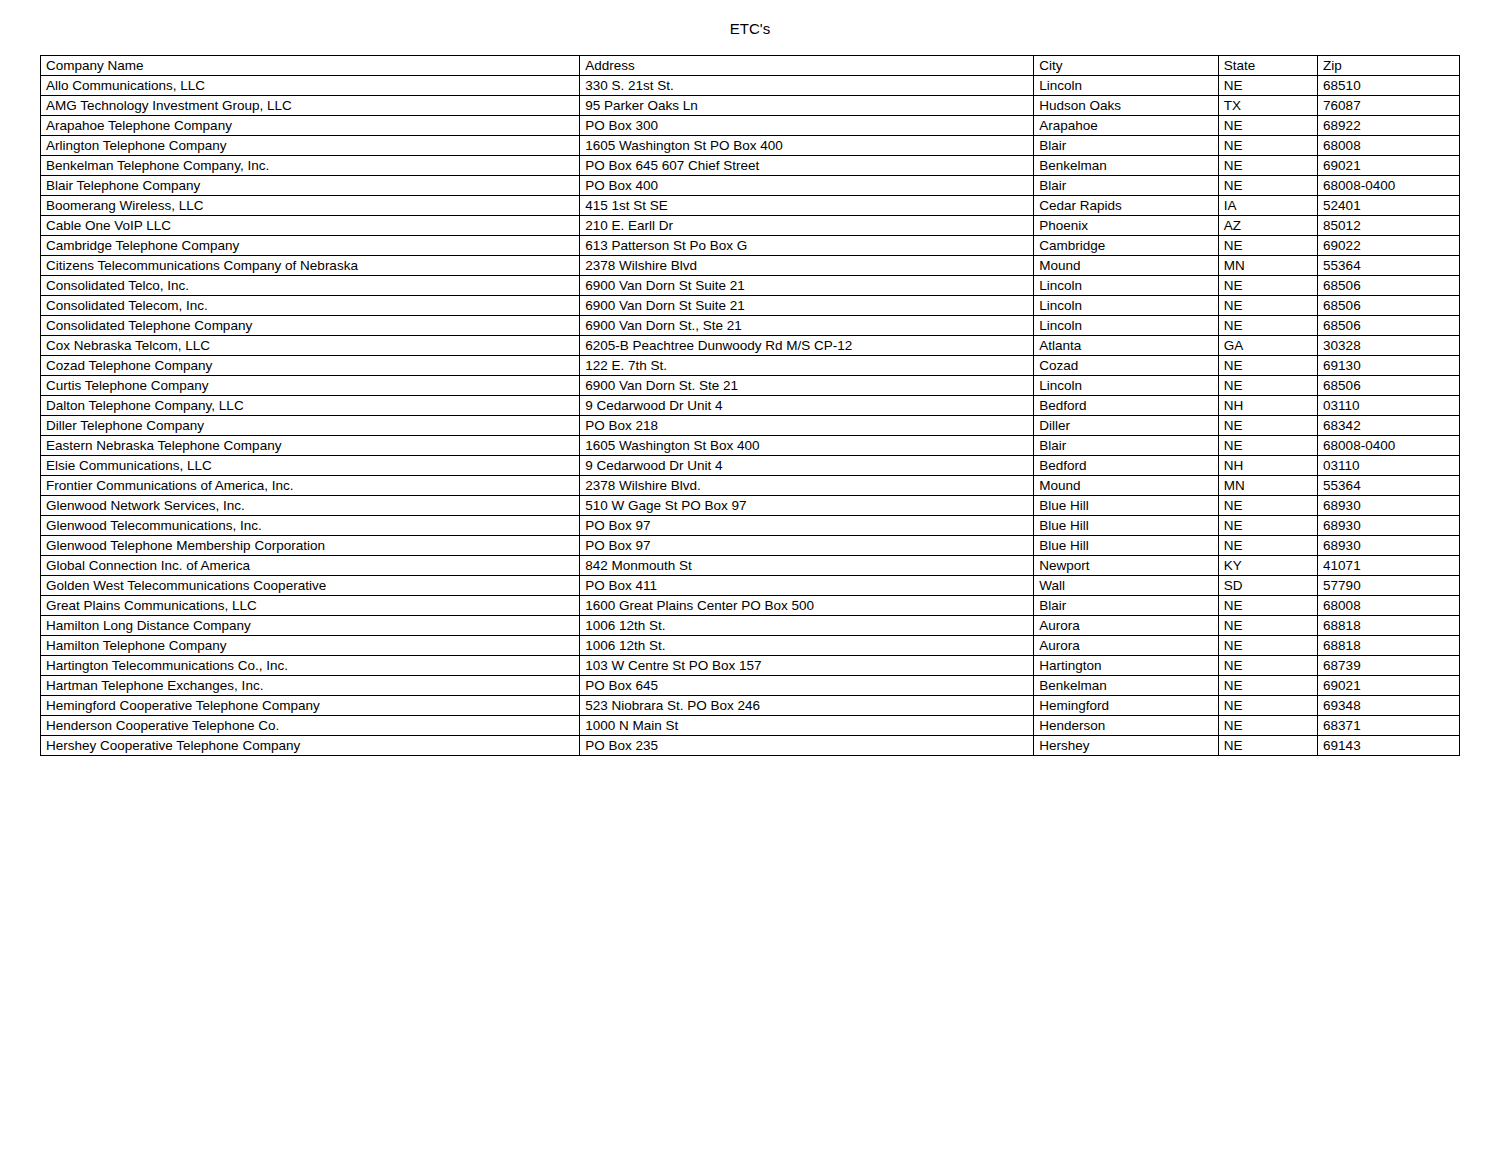ETC's
| Company Name | Address | City | State | Zip |
| --- | --- | --- | --- | --- |
| Allo Communications, LLC | 330 S. 21st St. | Lincoln | NE | 68510 |
| AMG Technology Investment Group, LLC | 95 Parker Oaks Ln | Hudson Oaks | TX | 76087 |
| Arapahoe Telephone Company | PO Box 300 | Arapahoe | NE | 68922 |
| Arlington Telephone Company | 1605 Washington St PO Box 400 | Blair | NE | 68008 |
| Benkelman Telephone Company, Inc. | PO Box 645 607 Chief Street | Benkelman | NE | 69021 |
| Blair Telephone Company | PO Box 400 | Blair | NE | 68008-0400 |
| Boomerang Wireless, LLC | 415 1st St SE | Cedar Rapids | IA | 52401 |
| Cable One VoIP LLC | 210 E. Earll Dr | Phoenix | AZ | 85012 |
| Cambridge Telephone Company | 613 Patterson St Po Box G | Cambridge | NE | 69022 |
| Citizens Telecommunications Company of Nebraska | 2378 Wilshire Blvd | Mound | MN | 55364 |
| Consolidated Telco, Inc. | 6900 Van Dorn St Suite 21 | Lincoln | NE | 68506 |
| Consolidated Telecom, Inc. | 6900 Van Dorn St Suite 21 | Lincoln | NE | 68506 |
| Consolidated Telephone Company | 6900 Van Dorn St., Ste 21 | Lincoln | NE | 68506 |
| Cox Nebraska Telcom, LLC | 6205-B Peachtree Dunwoody Rd M/S CP-12 | Atlanta | GA | 30328 |
| Cozad Telephone Company | 122 E. 7th St. | Cozad | NE | 69130 |
| Curtis Telephone Company | 6900 Van Dorn St. Ste 21 | Lincoln | NE | 68506 |
| Dalton Telephone Company, LLC | 9 Cedarwood Dr Unit 4 | Bedford | NH | 03110 |
| Diller Telephone Company | PO Box 218 | Diller | NE | 68342 |
| Eastern Nebraska Telephone Company | 1605 Washington St Box 400 | Blair | NE | 68008-0400 |
| Elsie Communications, LLC | 9 Cedarwood Dr Unit 4 | Bedford | NH | 03110 |
| Frontier Communications of America, Inc. | 2378 Wilshire Blvd. | Mound | MN | 55364 |
| Glenwood Network Services, Inc. | 510 W Gage St PO Box 97 | Blue Hill | NE | 68930 |
| Glenwood Telecommunications, Inc. | PO Box 97 | Blue Hill | NE | 68930 |
| Glenwood Telephone Membership Corporation | PO Box 97 | Blue Hill | NE | 68930 |
| Global Connection Inc. of America | 842 Monmouth St | Newport | KY | 41071 |
| Golden West Telecommunications Cooperative | PO Box 411 | Wall | SD | 57790 |
| Great Plains Communications, LLC | 1600 Great Plains Center PO Box 500 | Blair | NE | 68008 |
| Hamilton Long Distance Company | 1006 12th St. | Aurora | NE | 68818 |
| Hamilton Telephone Company | 1006 12th St. | Aurora | NE | 68818 |
| Hartington Telecommunications Co., Inc. | 103 W Centre St PO Box 157 | Hartington | NE | 68739 |
| Hartman Telephone Exchanges, Inc. | PO Box 645 | Benkelman | NE | 69021 |
| Hemingford Cooperative Telephone Company | 523 Niobrara St. PO Box 246 | Hemingford | NE | 69348 |
| Henderson Cooperative Telephone Co. | 1000 N Main St | Henderson | NE | 68371 |
| Hershey Cooperative Telephone Company | PO Box 235 | Hershey | NE | 69143 |